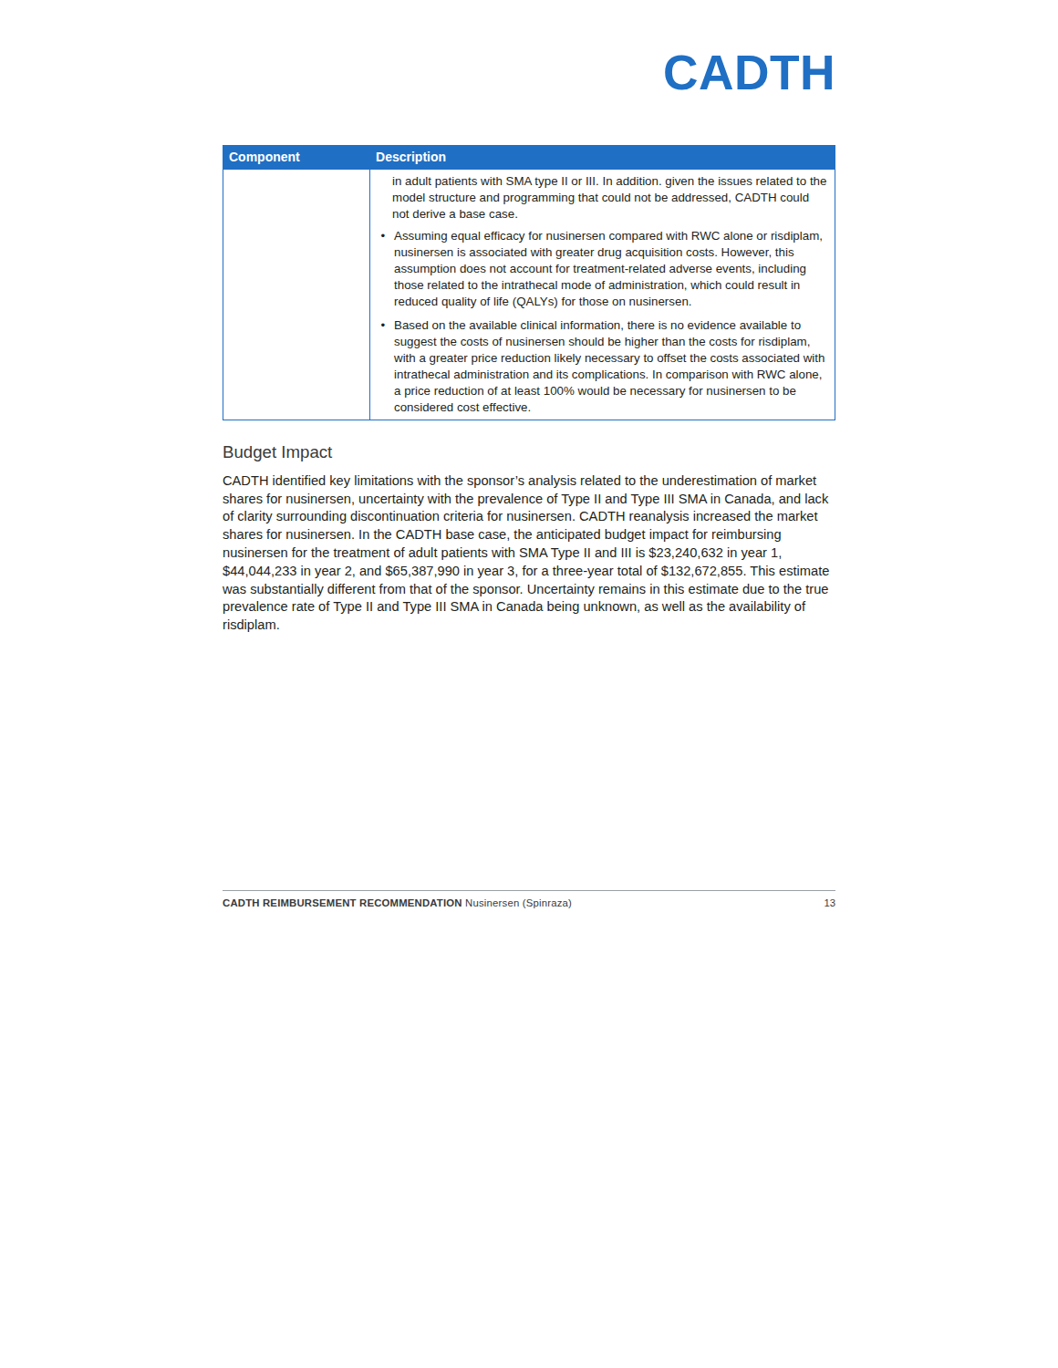CADTH
| Component | Description |
| --- | --- |
| | in adult patients with SMA type II or III. In addition. given the issues related to the model structure and programming that could not be addressed, CADTH could not derive a base case. Assuming equal efficacy for nusinersen compared with RWC alone or risdiplam, nusinersen is associated with greater drug acquisition costs. However, this assumption does not account for treatment-related adverse events, including those related to the intrathecal mode of administration, which could result in reduced quality of life (QALYs) for those on nusinersen. Based on the available clinical information, there is no evidence available to suggest the costs of nusinersen should be higher than the costs for risdiplam, with a greater price reduction likely necessary to offset the costs associated with intrathecal administration and its complications. In comparison with RWC alone, a price reduction of at least 100% would be necessary for nusinersen to be considered cost effective. |
Budget Impact
CADTH identified key limitations with the sponsor’s analysis related to the underestimation of market shares for nusinersen, uncertainty with the prevalence of Type II and Type III SMA in Canada, and lack of clarity surrounding discontinuation criteria for nusinersen. CADTH reanalysis increased the market shares for nusinersen. In the CADTH base case, the anticipated budget impact for reimbursing nusinersen for the treatment of adult patients with SMA Type II and III is $23,240,632 in year 1, $44,044,233 in year 2, and $65,387,990 in year 3, for a three-year total of $132,672,855. This estimate was substantially different from that of the sponsor. Uncertainty remains in this estimate due to the true prevalence rate of Type II and Type III SMA in Canada being unknown, as well as the availability of risdiplam.
CADTH REIMBURSEMENT RECOMMENDATION Nusinersen (Spinraza)
13